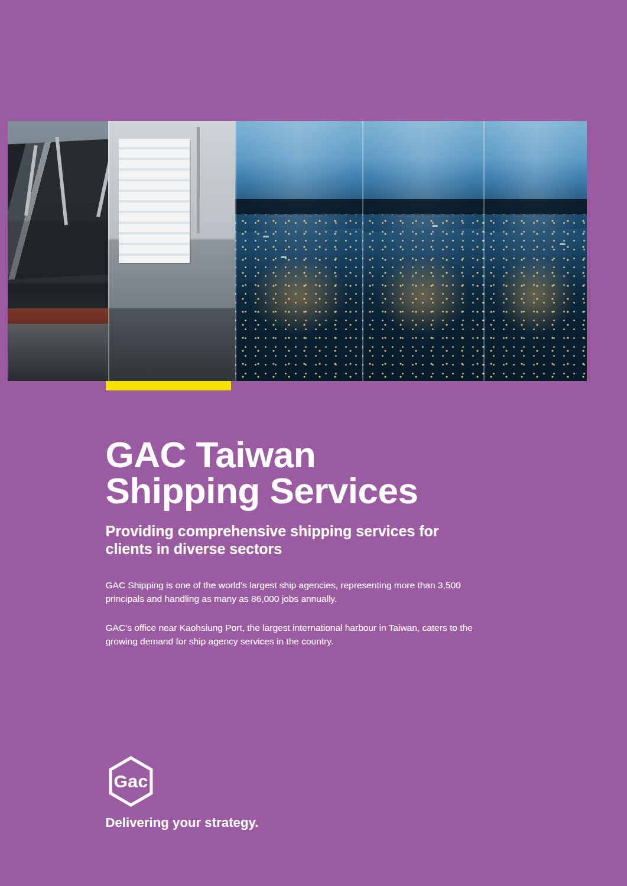GAC Taiwan
Shipping Services
Providing comprehensive shipping services for
clients in diverse sectors
GAC Shipping is one of the world’s largest ship agencies, representing more than 3,500 principals and handling as many as 86,000 jobs annually.
GAC’s office near Kaohsiung Port, the largest international harbour in Taiwan, caters to the growing demand for ship agency services in the country.
Gac
Delivering your strategy.